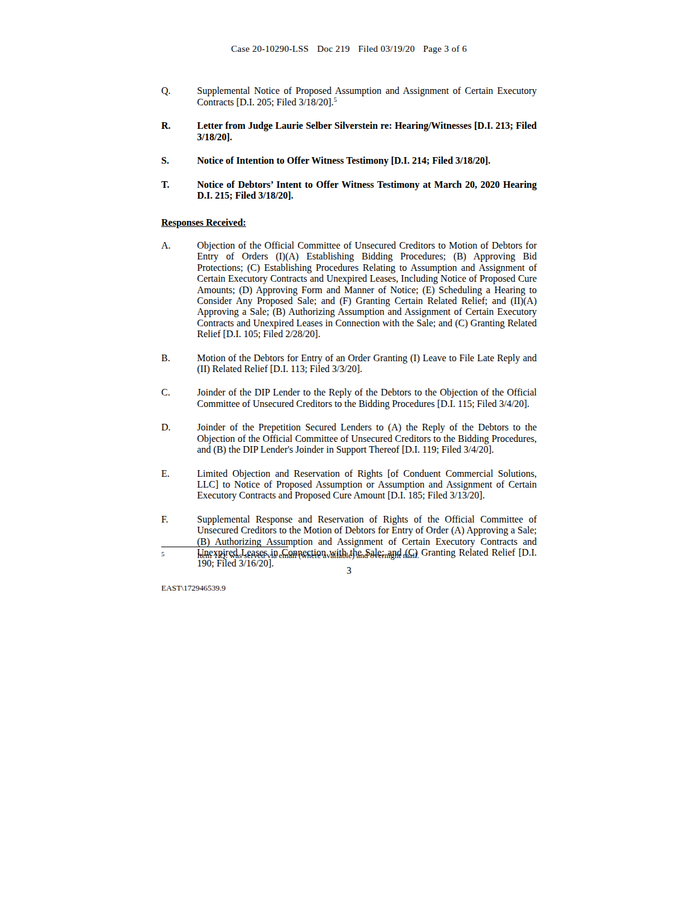Case 20-10290-LSS Doc 219 Filed 03/19/20 Page 3 of 6
Q.
Supplemental Notice of Proposed Assumption and Assignment of Certain Executory Contracts [D.I. 205; Filed 3/18/20].5
R.
Letter from Judge Laurie Selber Silverstein re: Hearing/Witnesses [D.I. 213; Filed 3/18/20].
S.
Notice of Intention to Offer Witness Testimony [D.I. 214; Filed 3/18/20].
T.
Notice of Debtors’ Intent to Offer Witness Testimony at March 20, 2020 Hearing D.I. 215; Filed 3/18/20].
Responses Received:
A.
Objection of the Official Committee of Unsecured Creditors to Motion of Debtors for Entry of Orders (I)(A) Establishing Bidding Procedures; (B) Approving Bid Protections; (C) Establishing Procedures Relating to Assumption and Assignment of Certain Executory Contracts and Unexpired Leases, Including Notice of Proposed Cure Amounts; (D) Approving Form and Manner of Notice; (E) Scheduling a Hearing to Consider Any Proposed Sale; and (F) Granting Certain Related Relief; and (II)(A) Approving a Sale; (B) Authorizing Assumption and Assignment of Certain Executory Contracts and Unexpired Leases in Connection with the Sale; and (C) Granting Related Relief [D.I. 105; Filed 2/28/20].
B.
Motion of the Debtors for Entry of an Order Granting (I) Leave to File Late Reply and (II) Related Relief [D.I. 113; Filed 3/3/20].
C.
Joinder of the DIP Lender to the Reply of the Debtors to the Objection of the Official Committee of Unsecured Creditors to the Bidding Procedures [D.I. 115; Filed 3/4/20].
D.
Joinder of the Prepetition Secured Lenders to (A) the Reply of the Debtors to the Objection of the Official Committee of Unsecured Creditors to the Bidding Procedures, and (B) the DIP Lender's Joinder in Support Thereof [D.I. 119; Filed 3/4/20].
E.
Limited Objection and Reservation of Rights [of Conduent Commercial Solutions, LLC] to Notice of Proposed Assumption or Assumption and Assignment of Certain Executory Contracts and Proposed Cure Amount [D.I. 185; Filed 3/13/20].
F.
Supplemental Response and Reservation of Rights of the Official Committee of Unsecured Creditors to the Motion of Debtors for Entry of Order (A) Approving a Sale; (B) Authorizing Assumption and Assignment of Certain Executory Contracts and Unexpired Leases in Connection with the Sale; and (C) Granting Related Relief [D.I. 190; Filed 3/16/20].
5
Item 1.Q. was served via email (where available) and overnight mail.
3
EAST\172946539.9